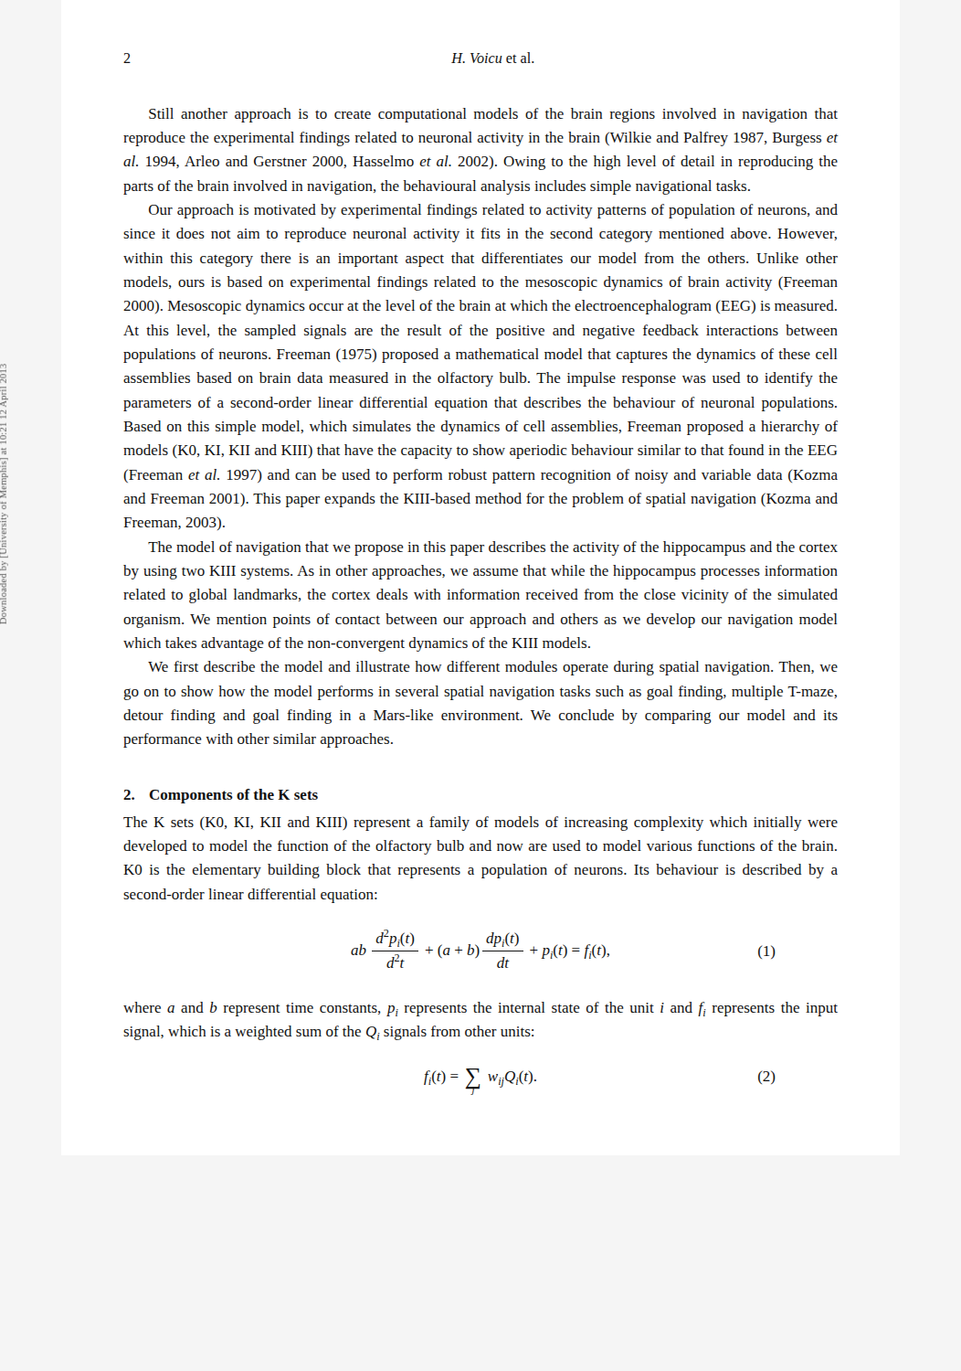Downloaded by [University of Memphis] at 10:21 12 April 2013
2 H. Voicu et al.
Still another approach is to create computational models of the brain regions involved in navigation that reproduce the experimental findings related to neuronal activity in the brain (Wilkie and Palfrey 1987, Burgess et al. 1994, Arleo and Gerstner 2000, Hasselmo et al. 2002). Owing to the high level of detail in reproducing the parts of the brain involved in navigation, the behavioural analysis includes simple navigational tasks.
Our approach is motivated by experimental findings related to activity patterns of population of neurons, and since it does not aim to reproduce neuronal activity it fits in the second category mentioned above. However, within this category there is an important aspect that differentiates our model from the others. Unlike other models, ours is based on experimental findings related to the mesoscopic dynamics of brain activity (Freeman 2000). Mesoscopic dynamics occur at the level of the brain at which the electroencephalogram (EEG) is measured. At this level, the sampled signals are the result of the positive and negative feedback interactions between populations of neurons. Freeman (1975) proposed a mathematical model that captures the dynamics of these cell assemblies based on brain data measured in the olfactory bulb. The impulse response was used to identify the parameters of a second-order linear differential equation that describes the behaviour of neuronal populations. Based on this simple model, which simulates the dynamics of cell assemblies, Freeman proposed a hierarchy of models (K0, KI, KII and KIII) that have the capacity to show aperiodic behaviour similar to that found in the EEG (Freeman et al. 1997) and can be used to perform robust pattern recognition of noisy and variable data (Kozma and Freeman 2001). This paper expands the KIII-based method for the problem of spatial navigation (Kozma and Freeman, 2003).
The model of navigation that we propose in this paper describes the activity of the hippocampus and the cortex by using two KIII systems. As in other approaches, we assume that while the hippocampus processes information related to global landmarks, the cortex deals with information received from the close vicinity of the simulated organism. We mention points of contact between our approach and others as we develop our navigation model which takes advantage of the non-convergent dynamics of the KIII models.
We first describe the model and illustrate how different modules operate during spatial navigation. Then, we go on to show how the model performs in several spatial navigation tasks such as goal finding, multiple T-maze, detour finding and goal finding in a Mars-like environment. We conclude by comparing our model and its performance with other similar approaches.
2. Components of the K sets
The K sets (K0, KI, KII and KIII) represent a family of models of increasing complexity which initially were developed to model the function of the olfactory bulb and now are used to model various functions of the brain. K0 is the elementary building block that represents a population of neurons. Its behaviour is described by a second-order linear differential equation:
ab d2pi(t) d2t + (a + b)dpi(t) dt + pi(t) = fi(t), (1)
where a and b represent time constants, pi represents the internal state of the unit i and fi represents the input signal, which is a weighted sum of the Qi signals from other units:
fi(t) = ∑j wijQi(t). (2)